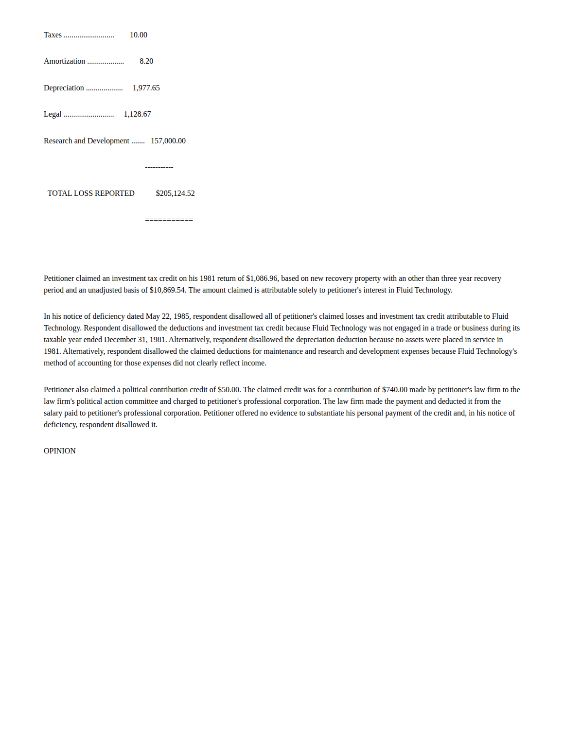Taxes .......................... 10.00
Amortization ................... 8.20
Depreciation ................... 1,977.65
Legal .......................... 1,128.67
Research and Development ....... 157,000.00
-----------
TOTAL LOSS REPORTED $205,124.52
===========
Petitioner claimed an investment tax credit on his 1981 return of $1,086.96, based on new recovery property with an other than three year recovery period and an unadjusted basis of $10,869.54. The amount claimed is attributable solely to petitioner's interest in Fluid Technology.
In his notice of deficiency dated May 22, 1985, respondent disallowed all of petitioner's claimed losses and investment tax credit attributable to Fluid Technology. Respondent disallowed the deductions and investment tax credit because Fluid Technology was not engaged in a trade or business during its taxable year ended December 31, 1981. Alternatively, respondent disallowed the depreciation deduction because no assets were placed in service in 1981. Alternatively, respondent disallowed the claimed deductions for maintenance and research and development expenses because Fluid Technology's method of accounting for those expenses did not clearly reflect income.
Petitioner also claimed a political contribution credit of $50.00. The claimed credit was for a contribution of $740.00 made by petitioner's law firm to the law firm's political action committee and charged to petitioner's professional corporation. The law firm made the payment and deducted it from the salary paid to petitioner's professional corporation. Petitioner offered no evidence to substantiate his personal payment of the credit and, in his notice of deficiency, respondent disallowed it.
OPINION